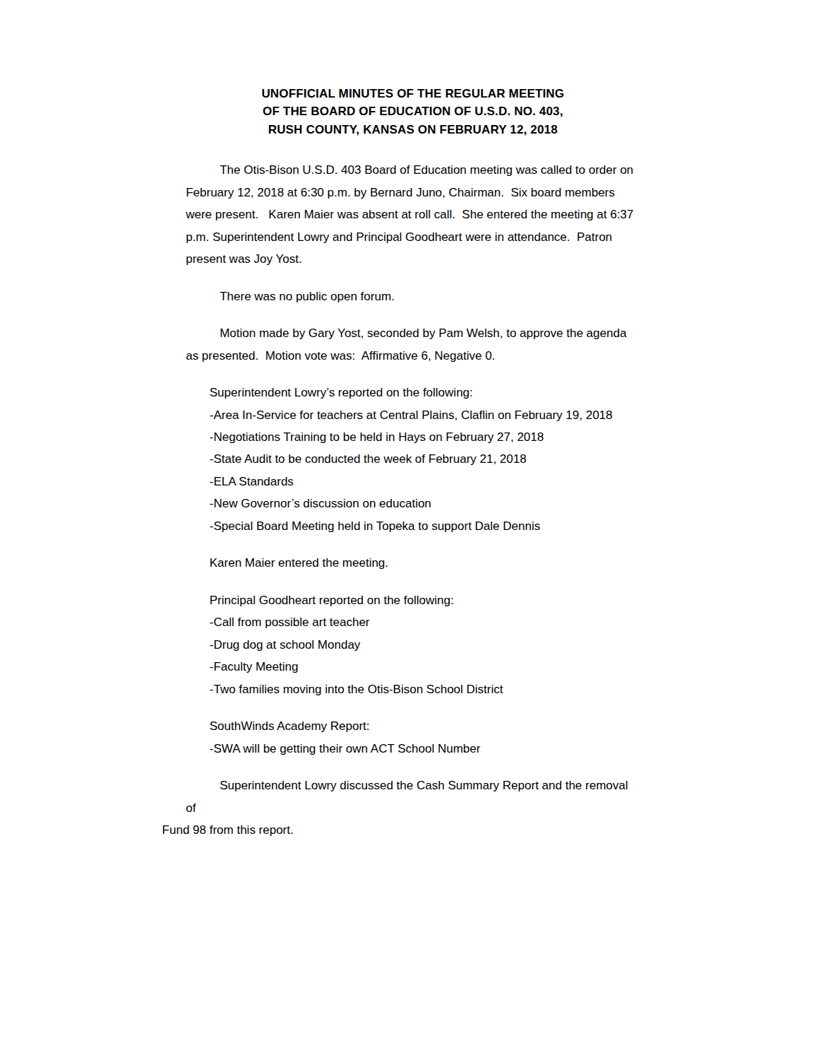UNOFFICIAL MINUTES OF THE REGULAR MEETING
OF THE BOARD OF EDUCATION OF U.S.D. NO. 403,
RUSH COUNTY, KANSAS ON FEBRUARY 12, 2018
The Otis-Bison U.S.D. 403 Board of Education meeting was called to order on February 12, 2018 at 6:30 p.m. by Bernard Juno, Chairman. Six board members were present. Karen Maier was absent at roll call. She entered the meeting at 6:37 p.m. Superintendent Lowry and Principal Goodheart were in attendance. Patron present was Joy Yost.
There was no public open forum.
Motion made by Gary Yost, seconded by Pam Welsh, to approve the agenda as presented. Motion vote was: Affirmative 6, Negative 0.
Superintendent Lowry’s reported on the following:
-Area In-Service for teachers at Central Plains, Claflin on February 19, 2018
-Negotiations Training to be held in Hays on February 27, 2018
-State Audit to be conducted the week of February 21, 2018
-ELA Standards
-New Governor’s discussion on education
-Special Board Meeting held in Topeka to support Dale Dennis
Karen Maier entered the meeting.
Principal Goodheart reported on the following:
-Call from possible art teacher
-Drug dog at school Monday
-Faculty Meeting
-Two families moving into the Otis-Bison School District
SouthWinds Academy Report:
-SWA will be getting their own ACT School Number
Superintendent Lowry discussed the Cash Summary Report and the removal of Fund 98 from this report.